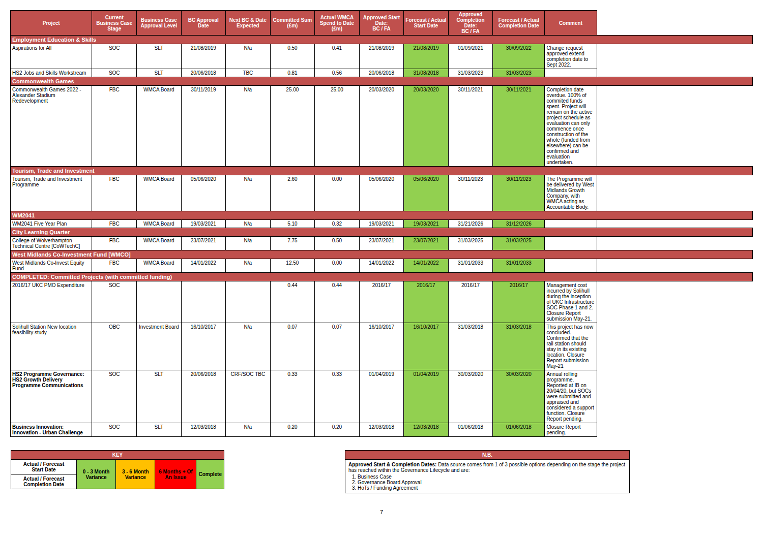| Project | Current Business Case Stage | Business Case Approval Level | BC Approval Date | Next BC & Date Expected | Committed Sum (£m) | Actual WMCA Spend to Date (£m) | Approved Start Date: BC / FA | Forecast / Actual Start Date | Approved Completion Date: BC / FA | Forecast / Actual Completion Date | Comment |
| --- | --- | --- | --- | --- | --- | --- | --- | --- | --- | --- | --- |
| Employment Education & Skills |
| Aspirations for All | SOC | SLT | 21/08/2019 | N/a | 0.50 | 0.41 | 21/08/2019 | 21/08/2019 | 01/09/2021 | 30/09/2022 | Change request approved extend completion date to Sept 2022. |
| HS2 Jobs and Skills Workstream | SOC | SLT | 20/06/2018 | TBC | 0.81 | 0.56 | 20/06/2018 | 31/08/2018 | 31/03/2023 | 31/03/2023 | |
| Commonwealth Games |
| Commonwealth Games 2022 - Alexander Stadium Redevelopment | FBC | WMCA Board | 30/11/2019 | N/a | 25.00 | 25.00 | 20/03/2020 | 20/03/2020 | 30/11/2021 | 30/11/2021 | Completion date overdue. 100% of commited funds spent. Project will remain on the active project schedule as evaluation can only commence once construction of the whole (funded from elsewhere) can be confirmed and evaluation undertaken. |
| Tourism, Trade and Investment |
| Tourism, Trade and Investment Programme | FBC | WMCA Board | 05/06/2020 | N/a | 2.60 | 0.00 | 05/06/2020 | 05/06/2020 | 30/11/2023 | 30/11/2023 | The Programme will be delivered by West Midlands Growth Company, with WMCA acting as Accountable Body. |
| WM2041 |
| WM2041 Five Year Plan | FBC | WMCA Board | 19/03/2021 | N/a | 5.10 | 0.32 | 19/03/2021 | 19/03/2021 | 31/21/2026 | 31/12/2026 | |
| City Learning Quarter |
| College of Wolverhampton Technical Centre [CoWTechC] | FBC | WMCA Board | 23/07/2021 | N/a | 7.75 | 0.50 | 23/07/2021 | 23/07/2021 | 31/03/2025 | 31/03/2025 | |
| West Midlands Co-Investment Fund [WMCO] |
| West Midlands Co-Invest Equity Fund | FBC | WMCA Board | 14/01/2022 | N/a | 12.50 | 0.00 | 14/01/2022 | 14/01/2022 | 31/01/2033 | 31/01/2033 | |
| COMPLETED: Committed Projects (with committed funding) |
| 2016/17 UKC PMO Expenditure | SOC | | | | 0.44 | 0.44 | 2016/17 | 2016/17 | 2016/17 | 2016/17 | Management cost incurred by Solihull during the inception of UKC Infrastructure SOC Phase 1 and 2. Closure Report submission May-21. |
| Solihull Station New location feasibility study | OBC | Investment Board | 16/10/2017 | N/a | 0.07 | 0.07 | 16/10/2017 | 16/10/2017 | 31/03/2018 | 31/03/2018 | This project has now concluded. Confirmed that the rail station should stay in its existing location. Closure Report submission May-21 |
| HS2 Programme Governance: HS2 Growth Delivery Programme Communications | SOC | SLT | 20/06/2018 | CRF/SOC TBC | 0.33 | 0.33 | 01/04/2019 | 01/04/2019 | 30/03/2020 | 30/03/2020 | Annual rolling programme. Reported at IB on 20/04/20, but SOCs were submitted and appraised and considered a support function. Closure Report pending. |
| Business Innovation: Innovation - Urban Challenge | SOC | SLT | 12/03/2018 | N/a | 0.20 | 0.20 | 12/03/2018 | 12/03/2018 | 01/06/2018 | 01/06/2018 | Closure Report pending. |
| / KEY / / --- / / Actual / Forecast Start Date / 0 - 3 Month Variance / 3 - 6 Month Variance / 6 Months + Of An Issue / Complete / / Actual / Forecast Completion Date / | / N.B. / / --- / / Approved Start & Completion Dates: Data source comes from 1 of 3 possible options depending on the stage the project has reached within the Governance Lifecycle and are: Business Case Governance Board Approval HoTs / Funding Agreement / |
7